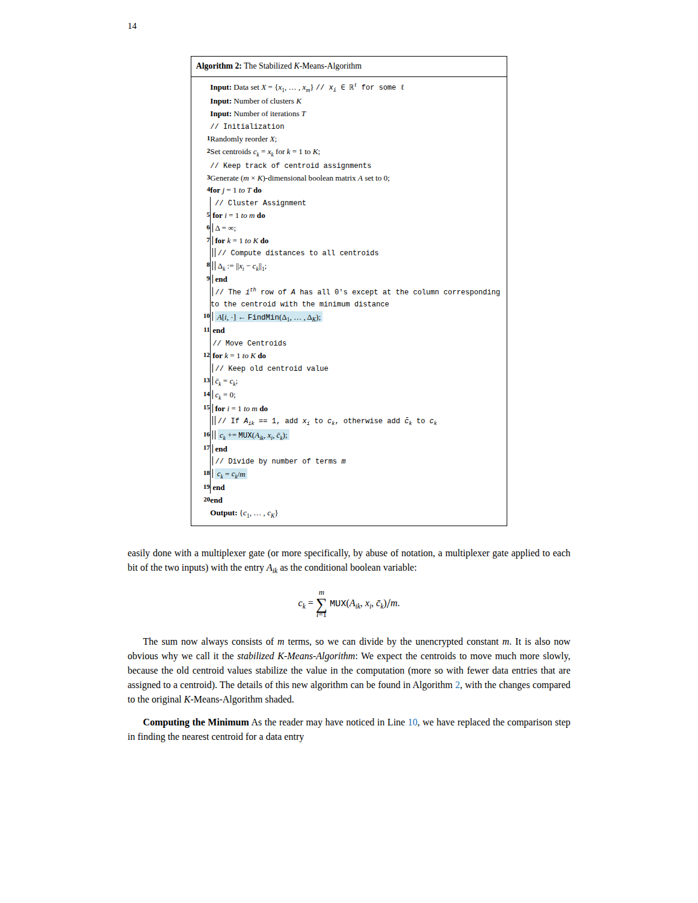14
Algorithm 2: The Stabilized K-Means-Algorithm
| | Input: Data set X = { x 1 , … , x m } // x i ∈ ℝ ℓ for some ℓ |
| | Input: Number of clusters K |
| | Input: Number of iterations T |
| | // Initialization |
| 1 | Randomly reorder X ; |
| 2 | Set centroids c k = x k for k = 1 to K ; |
| | // Keep track of centroid assignments |
| 3 | Generate ( m × K )-dimensional boolean matrix A set to 0; |
| 4 | for j = 1 to T do |
| | // Cluster Assignment |
| 5 | for i = 1 to m do |
| 6 | Δ = ∞; |
| 7 | for k = 1 to K do |
| | // Compute distances to all centroids |
| 8 | Δ k := // x i − c k // 1 ; |
| 9 | end |
| | // The i th row of A has all 0's except at the column corresponding to the centroid with the minimum distance |
| 10 | A [ i , ·] ← FindMin (Δ 1 , … , Δ K ); |
| 11 | end |
| | // Move Centroids |
| 12 | for k = 1 to K do |
| | // Keep old centroid value |
| 13 | c̄ k = c k ; |
| 14 | c k = 0; |
| 15 | for i = 1 to m do |
| | // If A ik == 1, add x i to c k , otherwise add c̄ k to c k |
| 16 | c k += MUX ( A ik , x i , c̄ k ); |
| 17 | end |
| | // Divide by number of terms m |
| 18 | c k = c k / m |
| 19 | end |
| 20 | end |
| | Output: { c 1 , … , c K } |
easily done with a multiplexer gate (or more specifically, by abuse of notation, a multiplexer gate applied to each bit of the two inputs) with the entry Aik as the conditional boolean variable:
ck = m ∑ i=1 MUX(Aik, xi, c̄k)/m.
The sum now always consists of m terms, so we can divide by the unencrypted constant m. It is also now obvious why we call it the stabilized K-Means-Algorithm: We expect the centroids to move much more slowly, because the old centroid values stabilize the value in the computation (more so with fewer data entries that are assigned to a centroid). The details of this new algorithm can be found in Algorithm 2, with the changes compared to the original K-Means-Algorithm shaded.
Computing the Minimum As the reader may have noticed in Line 10, we have replaced the comparison step in finding the nearest centroid for a data entry